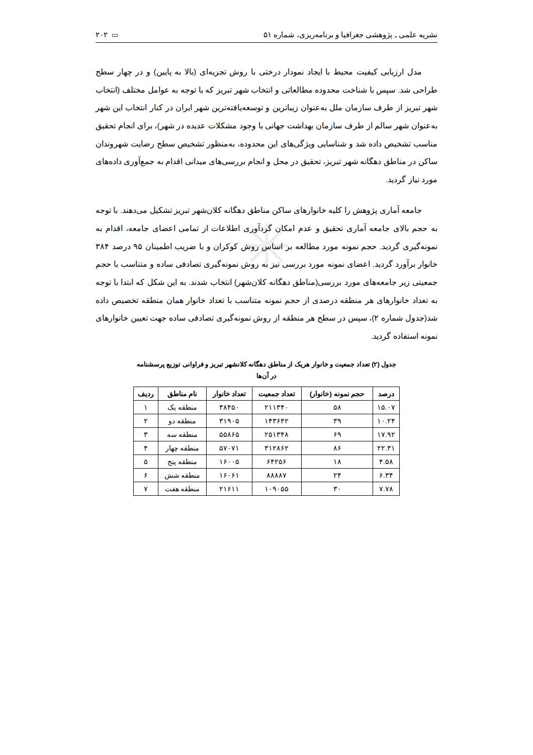✳
نشریه علمی ـ پژوهشی جغرافیا و برنامه‌ریزی، شماره ۵۱ ▭ ۲۰۲
مدل ارزیابی کیفیت محیط با ایجاد نمودار درختی با روش تجزیه‌ای (بالا به پایین) و در چهار سطح طراحی شد. سپس با شناخت محدوده مطالعاتی و انتخاب شهر تبریز که با توجه به عوامل مختلف (انتخاب شهر تبریز از طرف سازمان ملل به‌عنوان زیباترین و توسعه‌یافته‌ترین شهر ایران در کنار انتخاب این شهر به‌عنوان شهر سالم از طرف سازمان بهداشت جهانی با وجود مشکلات عدیده در شهر)، برای انجام تحقیق مناسب تشخیص داده شد و شناسایی ویژگی‌های این محدوده، به‌منظور تشخیص سطح رضایت شهروندان ساکن در مناطق دهگانه شهر تبریز، تحقیق در محل و انجام بررسی‌های میدانی اقدام به جمع‌آوری داده‌های مورد نیاز گردید.
جامعه آماری پژوهش را کلیه خانوارهای ساکن مناطق دهگانه کلان‌شهر تبریز تشکیل می‌دهند. با توجه به حجم بالای جامعه آماری تحقیق و عدم امکان گردآوری اطلاعات از تمامی اعضای جامعه، اقدام به نمونه‌گیری گردید. حجم نمونه مورد مطالعه بر اساس روش کوکران و با ضریب اطمینان ۹۵ درصد ۳۸۴ خانوار برآورد گردید. اعضای نمونه مورد بررسی نیز به روش نمونه‌گیری تصادفی ساده و متناسب با حجم جمعیتی زیر جامعه‌های مورد بررسی(مناطق دهگانه کلان‌شهر) انتخاب شدند. به این شکل که ابتدا با توجه به تعداد خانوارهای هر منطقه درصدی از حجم نمونه متناسب با تعداد خانوار همان منطقه تخصیص داده شد(جدول شماره ۲)، سپس در سطح هر منطقه از روش نمونه‌گیری تصادفی ساده جهت تعیین خانوارهای نمونه استفاده گردید.
جدول (۲) تعداد جمعیت و خانوار هریک از مناطق دهگانه کلانشهر تبریز و فراوانی توزیع پرسشنامه در آن‌ها
| درصد | حجم نمونه (خانوار) | تعداد جمعیت | تعداد خانوار | نام مناطق | ردیف |
| --- | --- | --- | --- | --- | --- |
| ۱۵.۰۷ | ۵۸ | ۲۱۱۳۴۰ | ۳۸۴۵۰ | منطقه یک | ۱ |
| ۱۰.۲۴ | ۳۹ | ۱۴۳۶۴۲ | ۳۱۹۰۵ | منطقه دو | ۲ |
| ۱۷.۹۲ | ۶۹ | ۲۵۱۳۴۸ | ۵۵۸۶۵ | منطقه سه | ۳ |
| ۲۲.۳۱ | ۸۶ | ۳۱۲۸۶۲ | ۵۷۰۷۱ | منطقه چهار | ۴ |
| ۴.۵۸ | ۱۸ | ۶۴۲۵۶ | ۱۶۰۰۵ | منطقه پنج | ۵ |
| ۶.۳۴ | ۲۴ | ۸۸۸۸۷ | ۱۶۰۶۱ | منطقه شش | ۶ |
| ۷.۷۸ | ۳۰ | ۱۰۹۰۵۵ | ۲۱۶۱۱ | منطقه هفت | ۷ |